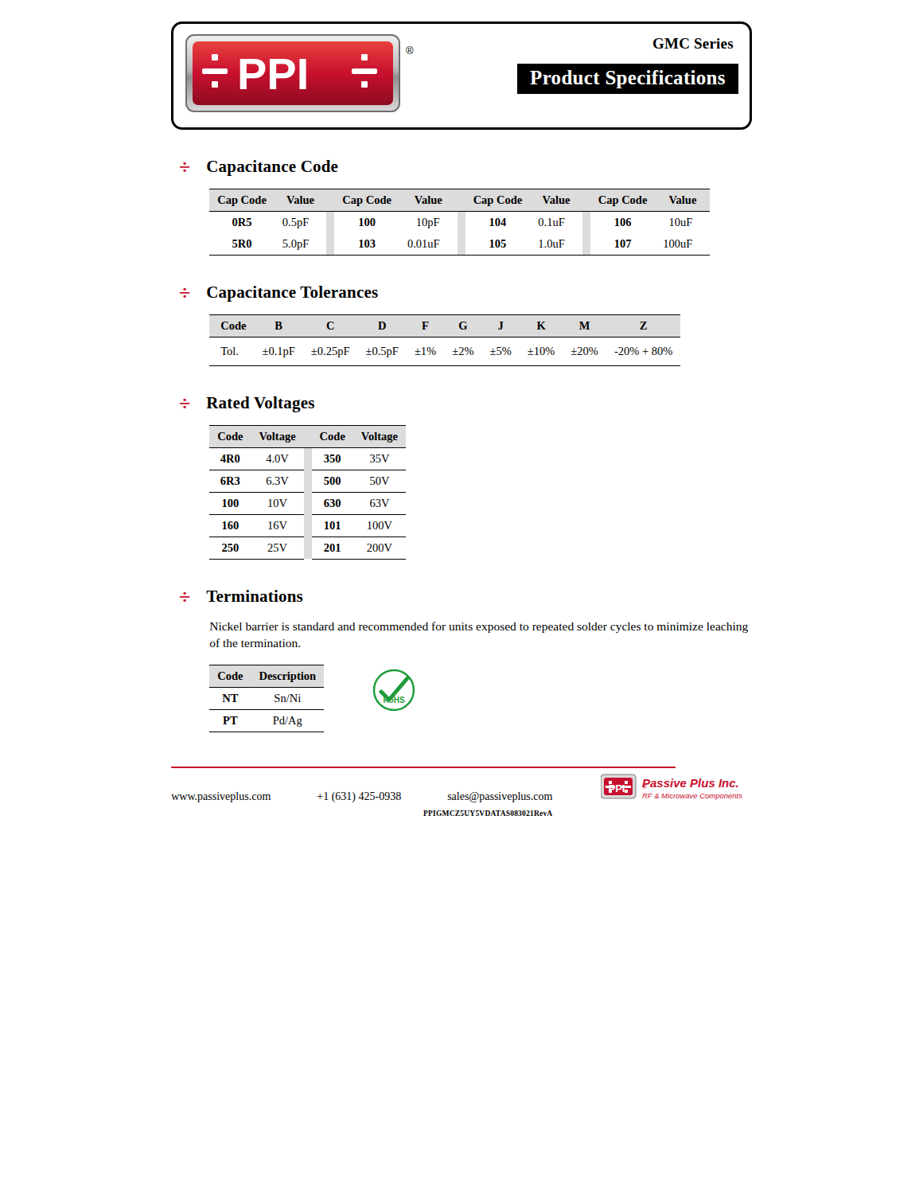PPI ®
GMC Series
Product Specifications
÷
Capacitance Code
| Cap Code | Value | | Cap Code | Value | | Cap Code | Value | | Cap Code | Value |
| --- | --- | --- | --- | --- | --- | --- | --- | --- | --- | --- |
| 0R5 | 0.5pF | | 100 | 10pF | | 104 | 0.1uF | | 106 | 10uF |
| 5R0 | 5.0pF | | 103 | 0.01uF | | 105 | 1.0uF | | 107 | 100uF |
÷
Capacitance Tolerances
| Code | B | C | D | F | G | J | K | M | Z |
| --- | --- | --- | --- | --- | --- | --- | --- | --- | --- |
| Tol. | ±0.1pF | ±0.25pF | ±0.5pF | ±1% | ±2% | ±5% | ±10% | ±20% | -20% + 80% |
÷
Rated Voltages
| Code | Voltage | | Code | Voltage |
| --- | --- | --- | --- | --- |
| 4R0 | 4.0V | | 350 | 35V |
| 6R3 | 6.3V | | 500 | 50V |
| 100 | 10V | | 630 | 63V |
| 160 | 16V | | 101 | 100V |
| 250 | 25V | | 201 | 200V |
÷
Terminations
Nickel barrier is standard and recommended for units exposed to repeated solder cycles to minimize leaching of the termination.
| Code | Description |
| --- | --- |
| NT | Sn/Ni |
| PT | Pd/Ag |
RoHS
www.passiveplus.com +1 (631) 425-0938 sales@passiveplus.com
PPIGMCZ5UY5VDATAS083021RevA
PPI Passive Plus Inc. ® RF & Microwave Components